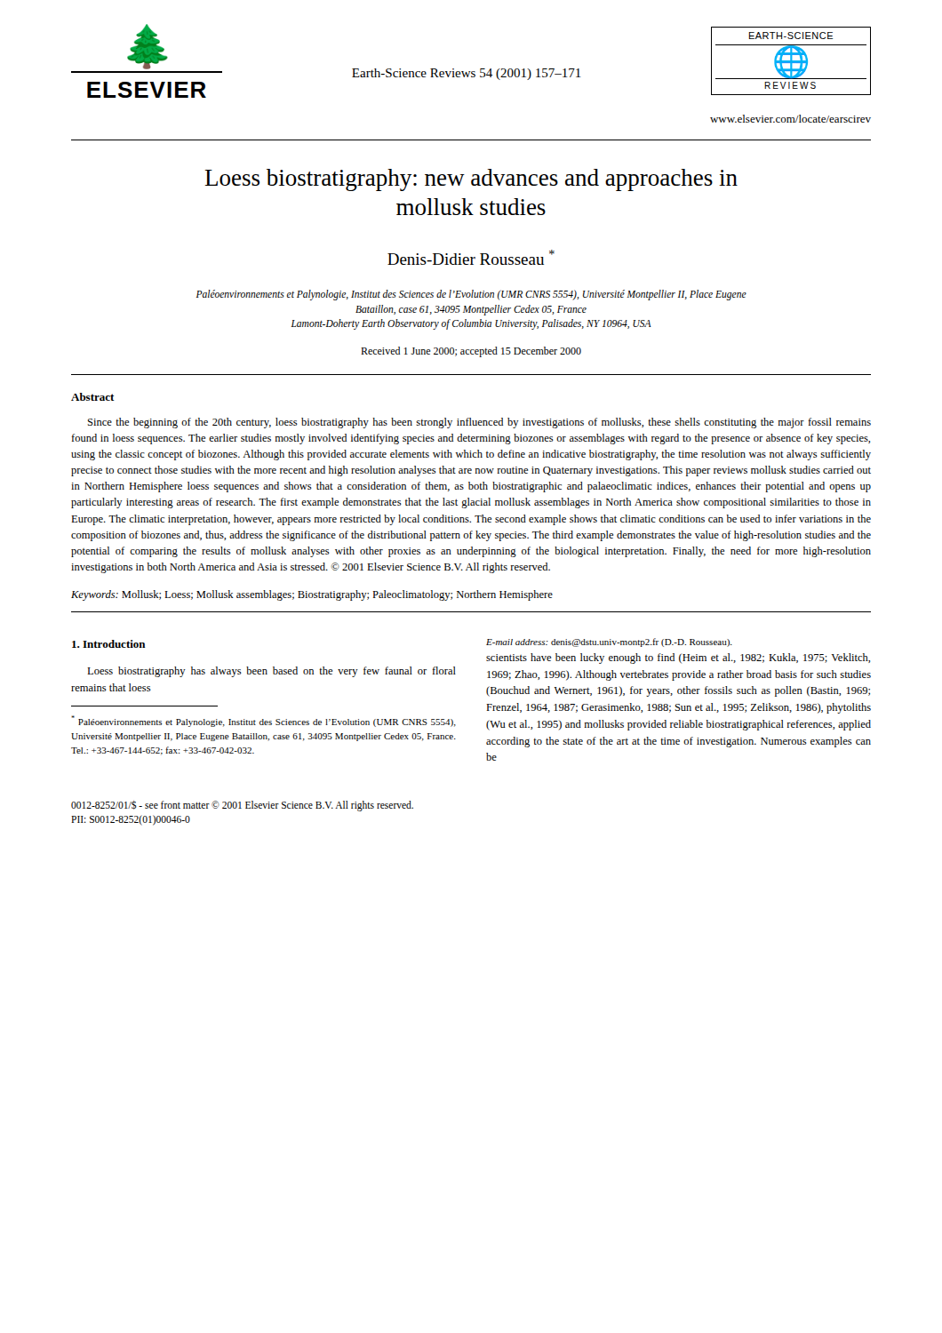🌲
ELSEVIER
Earth-Science Reviews 54 (2001) 157–171
EARTH-SCIENCE
🌐
REVIEWS
www.elsevier.com/locate/earscirev
Loess biostratigraphy: new advances and approaches in
mollusk studies
Denis-Didier Rousseau *
Paléoenvironnements et Palynologie, Institut des Sciences de l’Evolution (UMR CNRS 5554), Université Montpellier II, Place Eugene
Bataillon, case 61, 34095 Montpellier Cedex 05, France
Lamont-Doherty Earth Observatory of Columbia University, Palisades, NY 10964, USA
Received 1 June 2000; accepted 15 December 2000
Abstract
Since the beginning of the 20th century, loess biostratigraphy has been strongly influenced by investigations of mollusks, these shells constituting the major fossil remains found in loess sequences. The earlier studies mostly involved identifying species and determining biozones or assemblages with regard to the presence or absence of key species, using the classic concept of biozones. Although this provided accurate elements with which to define an indicative biostratigraphy, the time resolution was not always sufficiently precise to connect those studies with the more recent and high resolution analyses that are now routine in Quaternary investigations. This paper reviews mollusk studies carried out in Northern Hemisphere loess sequences and shows that a consideration of them, as both biostratigraphic and palaeoclimatic indices, enhances their potential and opens up particularly interesting areas of research. The first example demonstrates that the last glacial mollusk assemblages in North America show compositional similarities to those in Europe. The climatic interpretation, however, appears more restricted by local conditions. The second example shows that climatic conditions can be used to infer variations in the composition of biozones and, thus, address the significance of the distributional pattern of key species. The third example demonstrates the value of high-resolution studies and the potential of comparing the results of mollusk analyses with other proxies as an underpinning of the biological interpretation. Finally, the need for more high-resolution investigations in both North America and Asia is stressed. © 2001 Elsevier Science B.V. All rights reserved.
Keywords: Mollusk; Loess; Mollusk assemblages; Biostratigraphy; Paleoclimatology; Northern Hemisphere
1. Introduction
Loess biostratigraphy has always been based on the very few faunal or floral remains that loess
* Paléoenvironnements et Palynologie, Institut des Sciences de l’Evolution (UMR CNRS 5554), Université Montpellier II, Place Eugene Bataillon, case 61, 34095 Montpellier Cedex 05, France. Tel.: +33-467-144-652; fax: +33-467-042-032.
E-mail address: denis@dstu.univ-montp2.fr (D.-D. Rousseau).
scientists have been lucky enough to find (Heim et al., 1982; Kukla, 1975; Veklitch, 1969; Zhao, 1996). Although vertebrates provide a rather broad basis for such studies (Bouchud and Wernert, 1961), for years, other fossils such as pollen (Bastin, 1969; Frenzel, 1964, 1987; Gerasimenko, 1988; Sun et al., 1995; Zelikson, 1986), phytoliths (Wu et al., 1995) and mollusks provided reliable biostratigraphical references, applied according to the state of the art at the time of investigation. Numerous examples can be
0012-8252/01/$ - see front matter © 2001 Elsevier Science B.V. All rights reserved.
PII: S0012-8252(01)00046-0